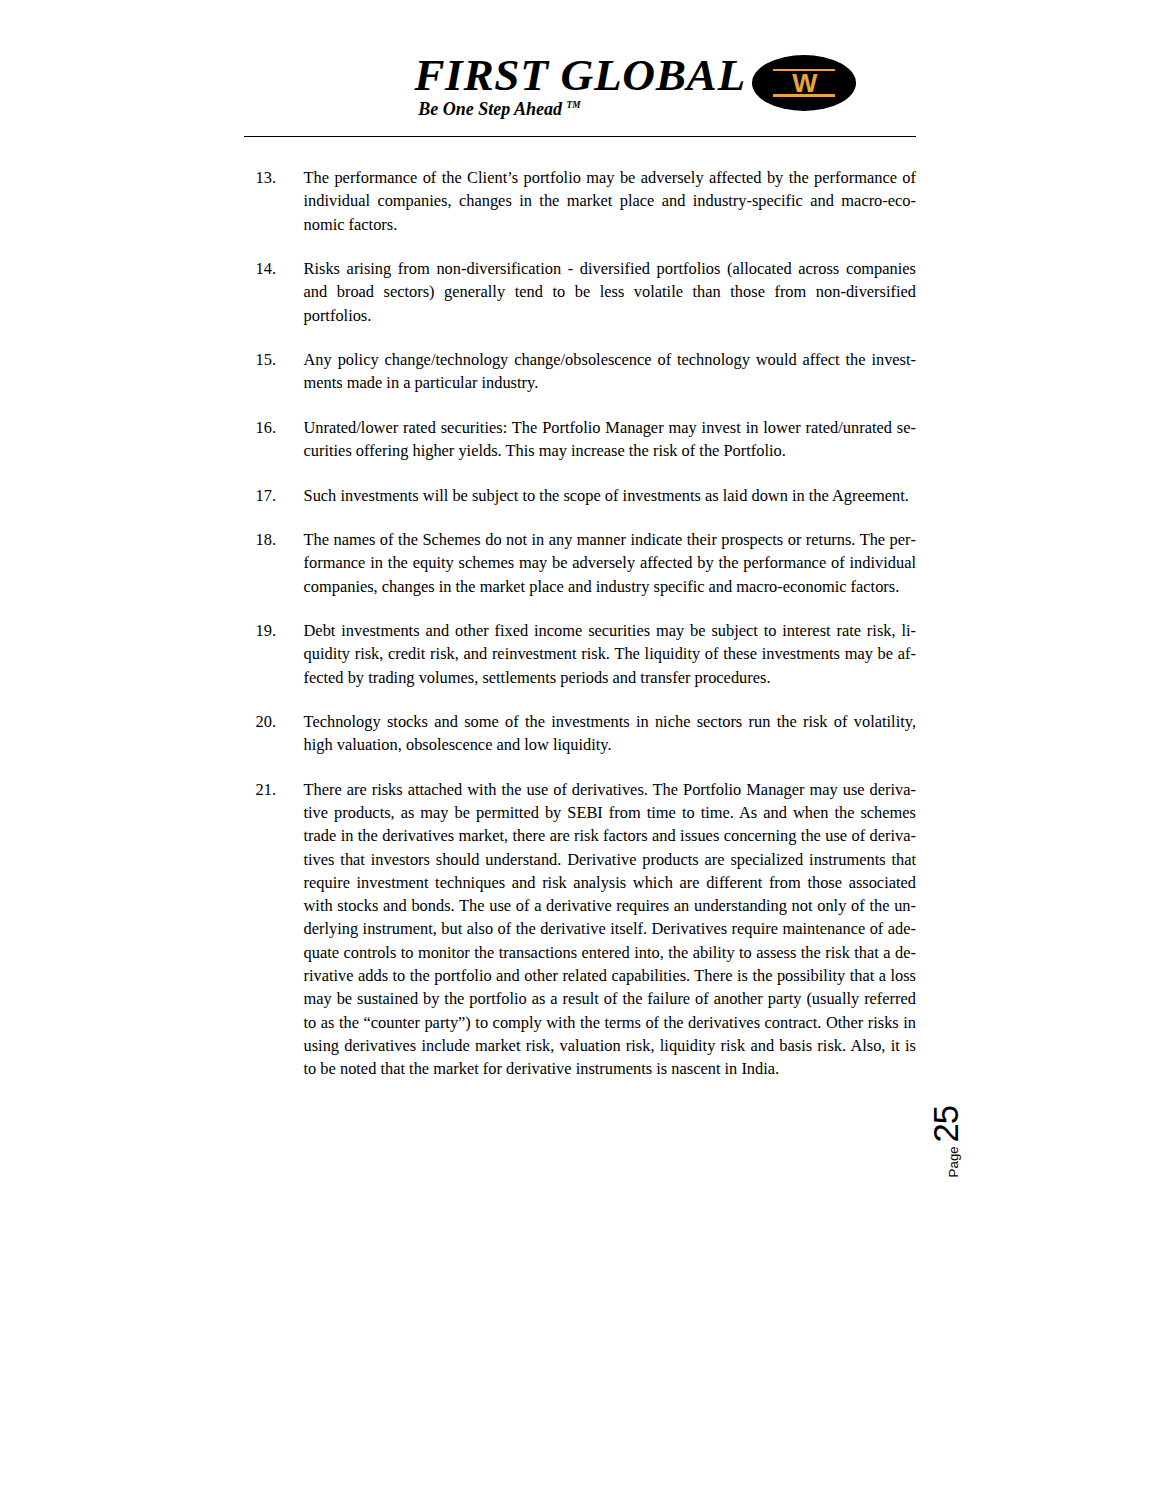FIRST GLOBAL
Be One Step Ahead TM
W
13. The performance of the Client’s portfolio may be adversely affected by the performance of individual companies, changes in the market place and industry-specific and macro-economic factors.
14. Risks arising from non-diversification - diversified portfolios (allocated across companies and broad sectors) generally tend to be less volatile than those from non-diversified portfolios.
15. Any policy change/technology change/obsolescence of technology would affect the investments made in a particular industry.
16. Unrated/lower rated securities: The Portfolio Manager may invest in lower rated/unrated securities offering higher yields. This may increase the risk of the Portfolio.
17. Such investments will be subject to the scope of investments as laid down in the Agreement.
18. The names of the Schemes do not in any manner indicate their prospects or returns. The performance in the equity schemes may be adversely affected by the performance of individual companies, changes in the market place and industry specific and macro-economic factors.
19. Debt investments and other fixed income securities may be subject to interest rate risk, liquidity risk, credit risk, and reinvestment risk. The liquidity of these investments may be affected by trading volumes, settlements periods and transfer procedures.
20. Technology stocks and some of the investments in niche sectors run the risk of volatility, high valuation, obsolescence and low liquidity.
21. There are risks attached with the use of derivatives. The Portfolio Manager may use derivative products, as may be permitted by SEBI from time to time. As and when the schemes trade in the derivatives market, there are risk factors and issues concerning the use of derivatives that investors should understand. Derivative products are specialized instruments that require investment techniques and risk analysis which are different from those associated with stocks and bonds. The use of a derivative requires an understanding not only of the underlying instrument, but also of the derivative itself. Derivatives require maintenance of adequate controls to monitor the transactions entered into, the ability to assess the risk that a derivative adds to the portfolio and other related capabilities. There is the possibility that a loss may be sustained by the portfolio as a result of the failure of another party (usually referred to as the “counter party”) to comply with the terms of the derivatives contract. Other risks in using derivatives include market risk, valuation risk, liquidity risk and basis risk. Also, it is to be noted that the market for derivative instruments is nascent in India.
Page 25